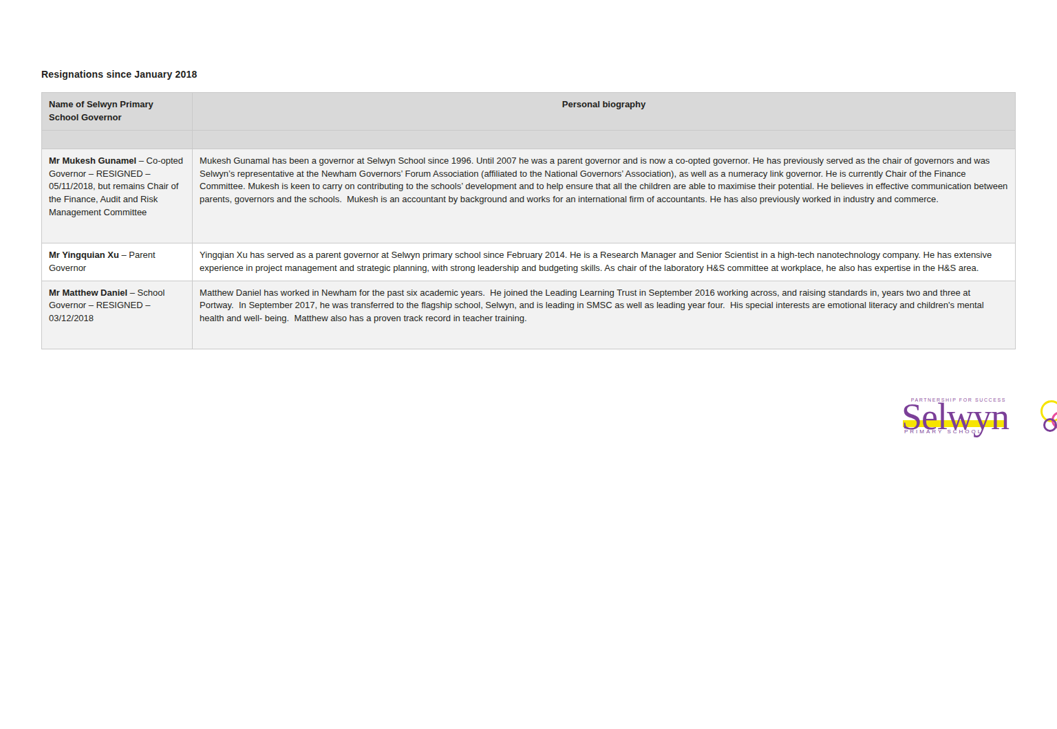Resignations since January 2018
| Name of Selwyn Primary School Governor | Personal biography |
| --- | --- |
| Mr Mukesh Gunamel – Co-opted Governor – RESIGNED – 05/11/2018, but remains Chair of the Finance, Audit and Risk Management Committee | Mukesh Gunamal has been a governor at Selwyn School since 1996. Until 2007 he was a parent governor and is now a co-opted governor. He has previously served as the chair of governors and was Selwyn’s representative at the Newham Governors’ Forum Association (affiliated to the National Governors’ Association), as well as a numeracy link governor. He is currently Chair of the Finance Committee. Mukesh is keen to carry on contributing to the schools’ development and to help ensure that all the children are able to maximise their potential. He believes in effective communication between parents, governors and the schools. Mukesh is an accountant by background and works for an international firm of accountants. He has also previously worked in industry and commerce. |
| Mr Yingquian Xu – Parent Governor | Yingqian Xu has served as a parent governor at Selwyn primary school since February 2014. He is a Research Manager and Senior Scientist in a high-tech nanotechnology company. He has extensive experience in project management and strategic planning, with strong leadership and budgeting skills. As chair of the laboratory H&S committee at workplace, he also has expertise in the H&S area. |
| Mr Matthew Daniel – School Governor – RESIGNED – 03/12/2018 | Matthew Daniel has worked in Newham for the past six academic years. He joined the Leading Learning Trust in September 2016 working across, and raising standards in, years two and three at Portway. In September 2017, he was transferred to the flagship school, Selwyn, and is leading in SMSC as well as leading year four. His special interests are emotional literacy and children's mental health and well- being. Matthew also has a proven track record in teacher training. |
PARTNERSHIP FOR SUCCESS
Selwyn
PRIMARY SCHOOL